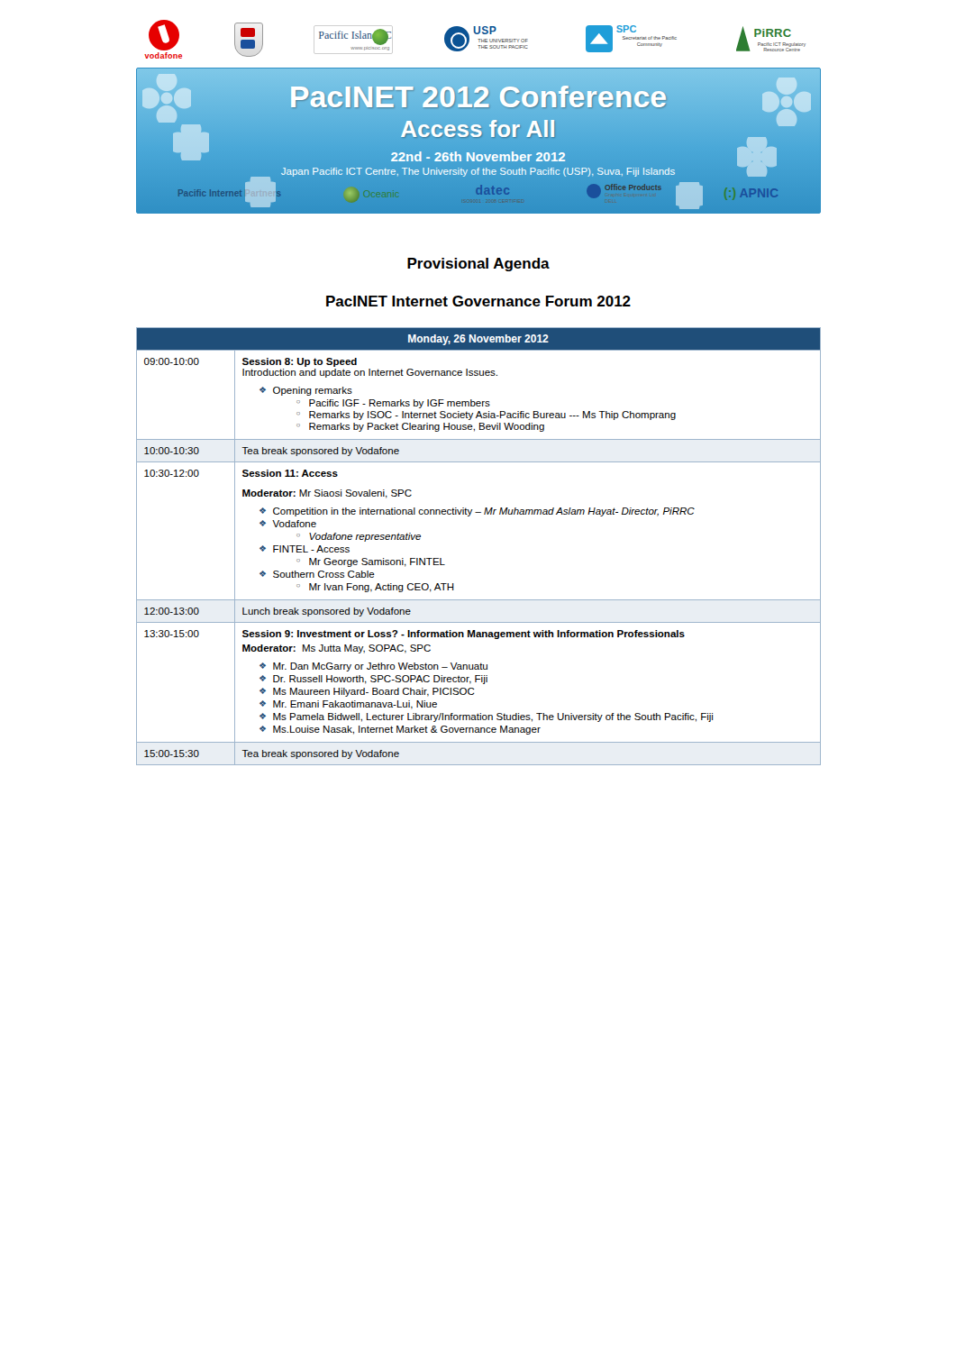vodafone
Pacific Islands Chapter www.picisoc.org
USP THE UNIVERSITY OF THE SOUTH PACIFIC
SPC Secretariat of the Pacific Community
PiRRC Pacific ICT Regulatory Resource Centre
PacINET 2012 Conference
Access for All
22nd - 26th November 2012
Japan Pacific ICT Centre, The University of the South Pacific (USP), Suva, Fiji Islands
Pacific Internet Partners
Oceanic
datecISO9001 : 2008 CERTIFIED
Office Products Graphic Equipment Ltd DELL
(:) APNIC
Provisional Agenda
PacINET Internet Governance Forum 2012
| Monday, 26 November 2012 |
| --- |
| 09:00-10:00 | Session 8: Up to Speed Introduction and update on Internet Governance Issues. Opening remarks Pacific IGF - Remarks by IGF members Remarks by ISOC - Internet Society Asia-Pacific Bureau --- Ms Thip Chomprang Remarks by Packet Clearing House, Bevil Wooding |
| 10:00-10:30 | Tea break sponsored by Vodafone |
| 10:30-12:00 | Session 11: Access Moderator: Mr Siaosi Sovaleni, SPC Competition in the international connectivity – Mr Muhammad Aslam Hayat- Director, PiRRC Vodafone Vodafone representative FINTEL - Access Mr George Samisoni, FINTEL Southern Cross Cable Mr Ivan Fong, Acting CEO, ATH |
| 12:00-13:00 | Lunch break sponsored by Vodafone |
| 13:30-15:00 | Session 9: Investment or Loss? - Information Management with Information Professionals Moderator: Ms Jutta May, SOPAC, SPC Mr. Dan McGarry or Jethro Webston – Vanuatu Dr. Russell Howorth, SPC-SOPAC Director, Fiji Ms Maureen Hilyard- Board Chair, PICISOC Mr. Emani Fakaotimanava-Lui, Niue Ms Pamela Bidwell, Lecturer Library/Information Studies, The University of the South Pacific, Fiji Ms.Louise Nasak, Internet Market & Governance Manager |
| 15:00-15:30 | Tea break sponsored by Vodafone |